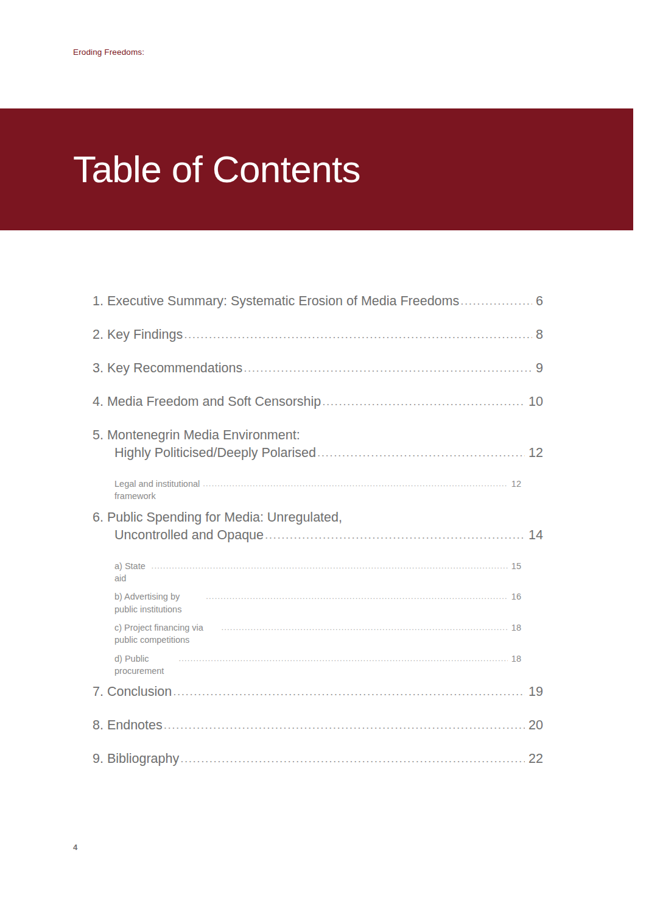Eroding Freedoms:
Table of Contents
1. Executive Summary: Systematic Erosion of Media Freedoms .......................................................................................................... 6
2. Key Findings .......................................................................................................................................................... 8
3. Key Recommendations .......................................................................................................................................................... 9
4. Media Freedom and Soft Censorship .......................................................................................................................................................... 10
5. Montenegrin Media Environment:
Highly Politicised/Deeply Polarised .......................................................................................................................................................... 12
Legal and institutional framework .......................................................................................................................................................... 12
6. Public Spending for Media: Unregulated,
Uncontrolled and Opaque .......................................................................................................................................................... 14
a) State aid .......................................................................................................................................................... 15
b) Advertising by public institutions .......................................................................................................................................................... 16
c) Project financing via public competitions .......................................................................................................................................................... 18
d) Public procurement .......................................................................................................................................................... 18
7. Conclusion .......................................................................................................................................................... 19
8. Endnotes .......................................................................................................................................................... 20
9. Bibliography .......................................................................................................................................................... 22
4